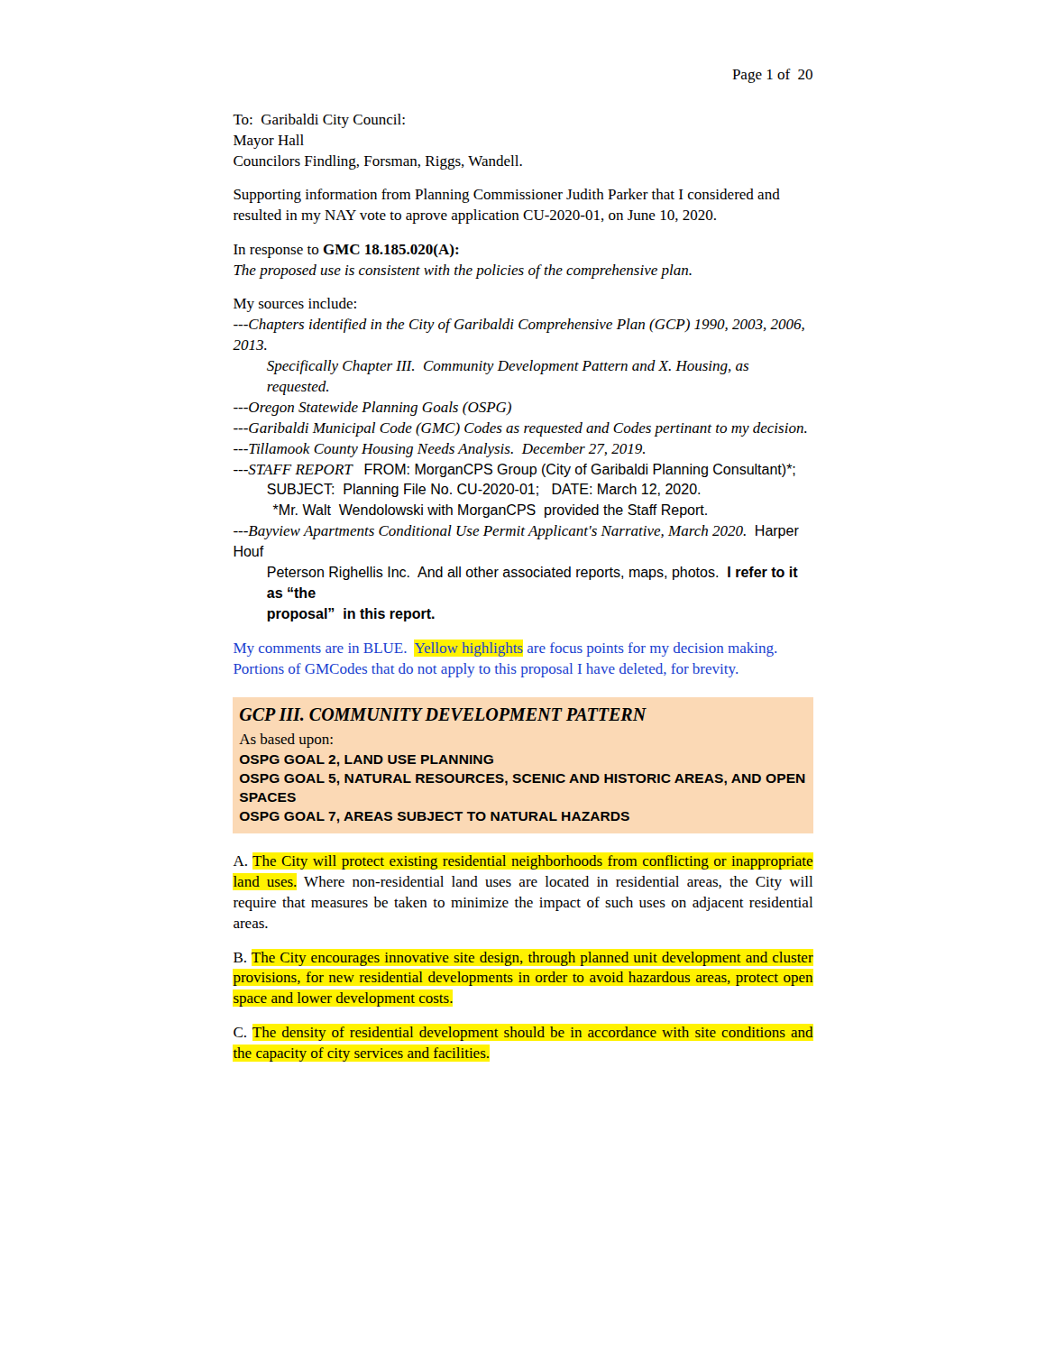Page 1 of 20
To: Garibaldi City Council:
Mayor Hall
Councilors Findling, Forsman, Riggs, Wandell.
Supporting information from Planning Commissioner Judith Parker that I considered and resulted in my NAY vote to aprove application CU-2020-01, on June 10, 2020.
In response to GMC 18.185.020(A):
The proposed use is consistent with the policies of the comprehensive plan.
My sources include:
---Chapters identified in the City of Garibaldi Comprehensive Plan (GCP) 1990, 2003, 2006, 2013.
Specifically Chapter III. Community Development Pattern and X. Housing, as requested.
---Oregon Statewide Planning Goals (OSPG)
---Garibaldi Municipal Code (GMC) Codes as requested and Codes pertinant to my decision.
---Tillamook County Housing Needs Analysis. December 27, 2019.
---STAFF REPORT FROM: MorganCPS Group (City of Garibaldi Planning Consultant)*;
SUBJECT: Planning File No. CU-2020-01; DATE: March 12, 2020.
*Mr. Walt Wendolowski with MorganCPS provided the Staff Report.
---Bayview Apartments Conditional Use Permit Applicant's Narrative, March 2020. Harper Houf
Peterson Righellis Inc. And all other associated reports, maps, photos. I refer to it as “the
proposal” in this report.
My comments are in BLUE. Yellow highlights are focus points for my decision making.
Portions of GMCodes that do not apply to this proposal I have deleted, for brevity.
GCP III. COMMUNITY DEVELOPMENT PATTERN
As based upon:
OSPG GOAL 2, LAND USE PLANNING
OSPG GOAL 5, NATURAL RESOURCES, SCENIC AND HISTORIC AREAS, AND OPEN SPACES
OSPG GOAL 7, AREAS SUBJECT TO NATURAL HAZARDS
A. The City will protect existing residential neighborhoods from conflicting or inappropriate land uses. Where non-residential land uses are located in residential areas, the City will require that measures be taken to minimize the impact of such uses on adjacent residential areas.
B. The City encourages innovative site design, through planned unit development and cluster provisions, for new residential developments in order to avoid hazardous areas, protect open space and lower development costs.
C. The density of residential development should be in accordance with site conditions and the capacity of city services and facilities.